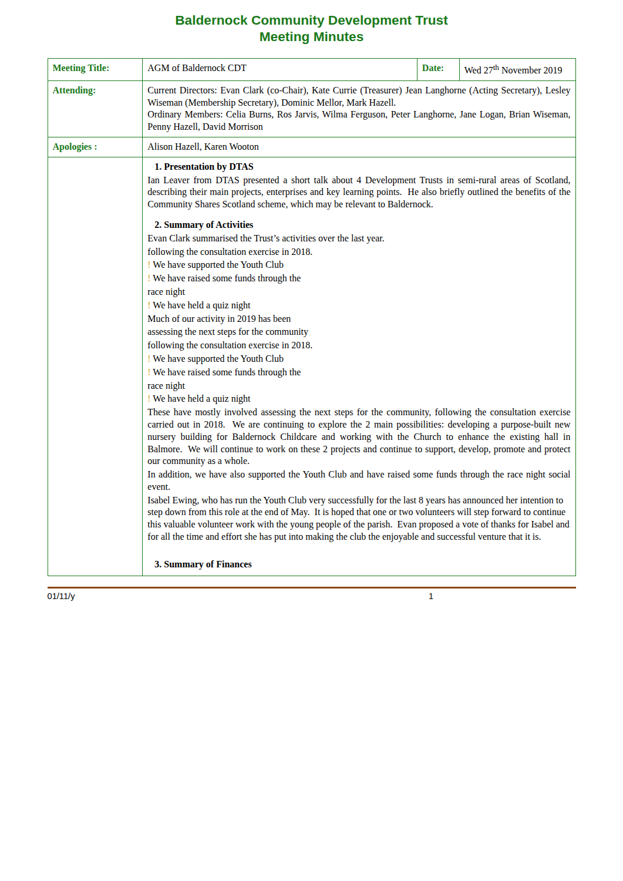Baldernock Community Development Trust
Meeting Minutes
| Meeting Title: | AGM of Baldernock CDT | Date: | Wed 27 th November 2019 |
| Attending: | Current Directors: Evan Clark (co-Chair), Kate Currie (Treasurer) Jean Langhorne (Acting Secretary), Lesley Wiseman (Membership Secretary), Dominic Mellor, Mark Hazell. Ordinary Members: Celia Burns, Ros Jarvis, Wilma Ferguson, Peter Langhorne, Jane Logan, Brian Wiseman, Penny Hazell, David Morrison |
| Apologies : | Alison Hazell, Karen Wooton |
| | Presentation by DTAS Ian Leaver from DTAS presented a short talk about 4 Development Trusts in semi-rural areas of Scotland, describing their main projects, enterprises and key learning points. He also briefly outlined the benefits of the Community Shares Scotland scheme, which may be relevant to Baldernock. Summary of Activities Evan Clark summarised the Trust’s activities over the last year. following the consultation exercise in 2018. ! We have supported the Youth Club ! We have raised some funds through the race night ! We have held a quiz night Much of our activity in 2019 has been assessing the next steps for the community following the consultation exercise in 2018. ! We have supported the Youth Club ! We have raised some funds through the race night ! We have held a quiz night These have mostly involved assessing the next steps for the community, following the consultation exercise carried out in 2018. We are continuing to explore the 2 main possibilities: developing a purpose-built new nursery building for Baldernock Childcare and working with the Church to enhance the existing hall in Balmore. We will continue to work on these 2 projects and continue to support, develop, promote and protect our community as a whole. In addition, we have also supported the Youth Club and have raised some funds through the race night social event. Isabel Ewing, who has run the Youth Club very successfully for the last 8 years has announced her intention to step down from this role at the end of May. It is hoped that one or two volunteers will step forward to continue this valuable volunteer work with the young people of the parish. Evan proposed a vote of thanks for Isabel and for all the time and effort she has put into making the club the enjoyable and successful venture that it is. Summary of Finances |
01/11/y 1